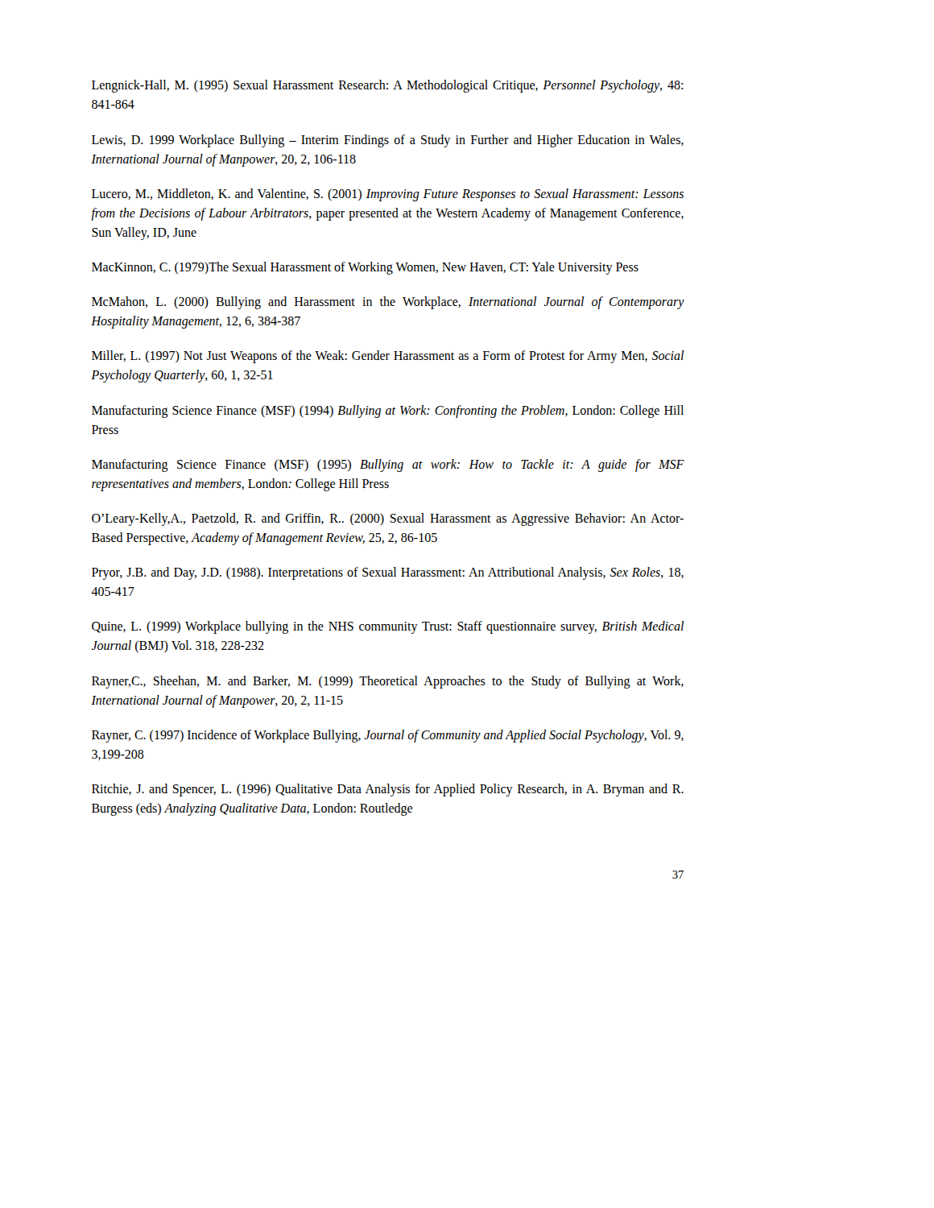Lengnick-Hall, M. (1995) Sexual Harassment Research: A Methodological Critique, Personnel Psychology, 48: 841-864
Lewis, D. 1999 Workplace Bullying – Interim Findings of a Study in Further and Higher Education in Wales, International Journal of Manpower, 20, 2, 106-118
Lucero, M., Middleton, K. and Valentine, S. (2001) Improving Future Responses to Sexual Harassment: Lessons from the Decisions of Labour Arbitrators, paper presented at the Western Academy of Management Conference, Sun Valley, ID, June
MacKinnon, C. (1979)The Sexual Harassment of Working Women, New Haven, CT: Yale University Pess
McMahon, L. (2000) Bullying and Harassment in the Workplace, International Journal of Contemporary Hospitality Management, 12, 6, 384-387
Miller, L. (1997) Not Just Weapons of the Weak: Gender Harassment as a Form of Protest for Army Men, Social Psychology Quarterly, 60, 1, 32-51
Manufacturing Science Finance (MSF) (1994) Bullying at Work: Confronting the Problem, London: College Hill Press
Manufacturing Science Finance (MSF) (1995) Bullying at work: How to Tackle it: A guide for MSF representatives and members, London: College Hill Press
O’Leary-Kelly,A., Paetzold, R. and Griffin, R.. (2000) Sexual Harassment as Aggressive Behavior: An Actor-Based Perspective, Academy of Management Review, 25, 2, 86-105
Pryor, J.B. and Day, J.D. (1988). Interpretations of Sexual Harassment: An Attributional Analysis, Sex Roles, 18, 405-417
Quine, L. (1999) Workplace bullying in the NHS community Trust: Staff questionnaire survey, British Medical Journal (BMJ) Vol. 318, 228-232
Rayner,C., Sheehan, M. and Barker, M. (1999) Theoretical Approaches to the Study of Bullying at Work, International Journal of Manpower, 20, 2, 11-15
Rayner, C. (1997) Incidence of Workplace Bullying, Journal of Community and Applied Social Psychology, Vol. 9, 3,199-208
Ritchie, J. and Spencer, L. (1996) Qualitative Data Analysis for Applied Policy Research, in A. Bryman and R. Burgess (eds) Analyzing Qualitative Data, London: Routledge
37